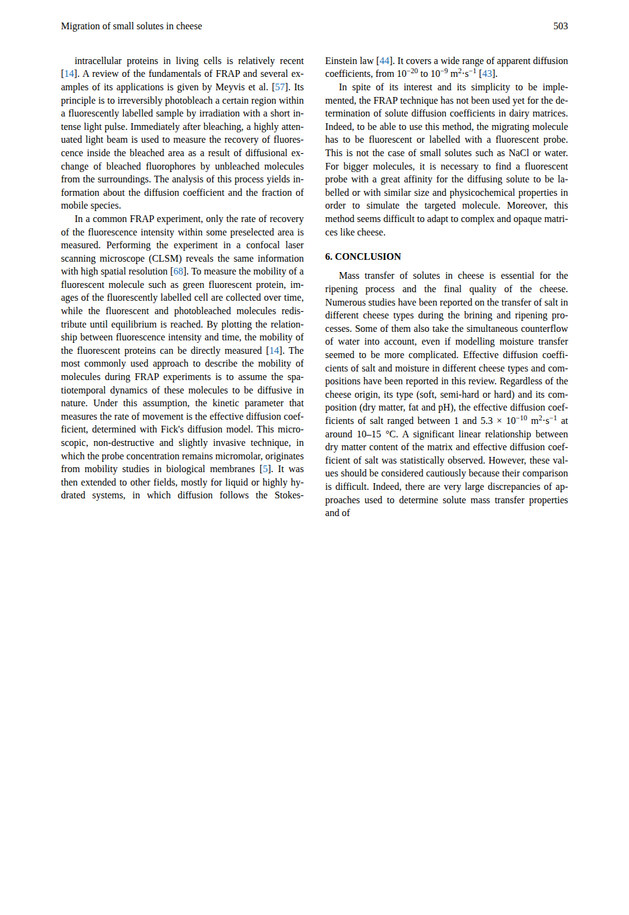Migration of small solutes in cheese 503
intracellular proteins in living cells is relatively recent [14]. A review of the fundamentals of FRAP and several examples of its applications is given by Meyvis et al. [57]. Its principle is to irreversibly photobleach a certain region within a fluorescently labelled sample by irradiation with a short intense light pulse. Immediately after bleaching, a highly attenuated light beam is used to measure the recovery of fluorescence inside the bleached area as a result of diffusional exchange of bleached fluorophores by unbleached molecules from the surroundings. The analysis of this process yields information about the diffusion coefficient and the fraction of mobile species.
In a common FRAP experiment, only the rate of recovery of the fluorescence intensity within some preselected area is measured. Performing the experiment in a confocal laser scanning microscope (CLSM) reveals the same information with high spatial resolution [68]. To measure the mobility of a fluorescent molecule such as green fluorescent protein, images of the fluorescently labelled cell are collected over time, while the fluorescent and photobleached molecules redistribute until equilibrium is reached. By plotting the relationship between fluorescence intensity and time, the mobility of the fluorescent proteins can be directly measured [14]. The most commonly used approach to describe the mobility of molecules during FRAP experiments is to assume the spatiotemporal dynamics of these molecules to be diffusive in nature. Under this assumption, the kinetic parameter that measures the rate of movement is the effective diffusion coefficient, determined with Fick's diffusion model. This microscopic, non-destructive and slightly invasive technique, in which the probe concentration remains micromolar, originates from mobility studies in biological membranes [5]. It was then extended to other fields, mostly for liquid or highly hydrated systems, in which diffusion follows the Stokes-Einstein law [44]. It covers a wide range of apparent diffusion coefficients, from 10−20 to 10−9 m2·s−1 [43].
In spite of its interest and its simplicity to be implemented, the FRAP technique has not been used yet for the determination of solute diffusion coefficients in dairy matrices. Indeed, to be able to use this method, the migrating molecule has to be fluorescent or labelled with a fluorescent probe. This is not the case of small solutes such as NaCl or water. For bigger molecules, it is necessary to find a fluorescent probe with a great affinity for the diffusing solute to be labelled or with similar size and physicochemical properties in order to simulate the targeted molecule. Moreover, this method seems difficult to adapt to complex and opaque matrices like cheese.
6. Conclusion
Mass transfer of solutes in cheese is essential for the ripening process and the final quality of the cheese. Numerous studies have been reported on the transfer of salt in different cheese types during the brining and ripening processes. Some of them also take the simultaneous counterflow of water into account, even if modelling moisture transfer seemed to be more complicated. Effective diffusion coefficients of salt and moisture in different cheese types and compositions have been reported in this review. Regardless of the cheese origin, its type (soft, semi-hard or hard) and its composition (dry matter, fat and pH), the effective diffusion coefficients of salt ranged between 1 and 5.3 × 10−10 m2·s−1 at around 10–15 °C. A significant linear relationship between dry matter content of the matrix and effective diffusion coefficient of salt was statistically observed. However, these values should be considered cautiously because their comparison is difficult. Indeed, there are very large discrepancies of approaches used to determine solute mass transfer properties and of